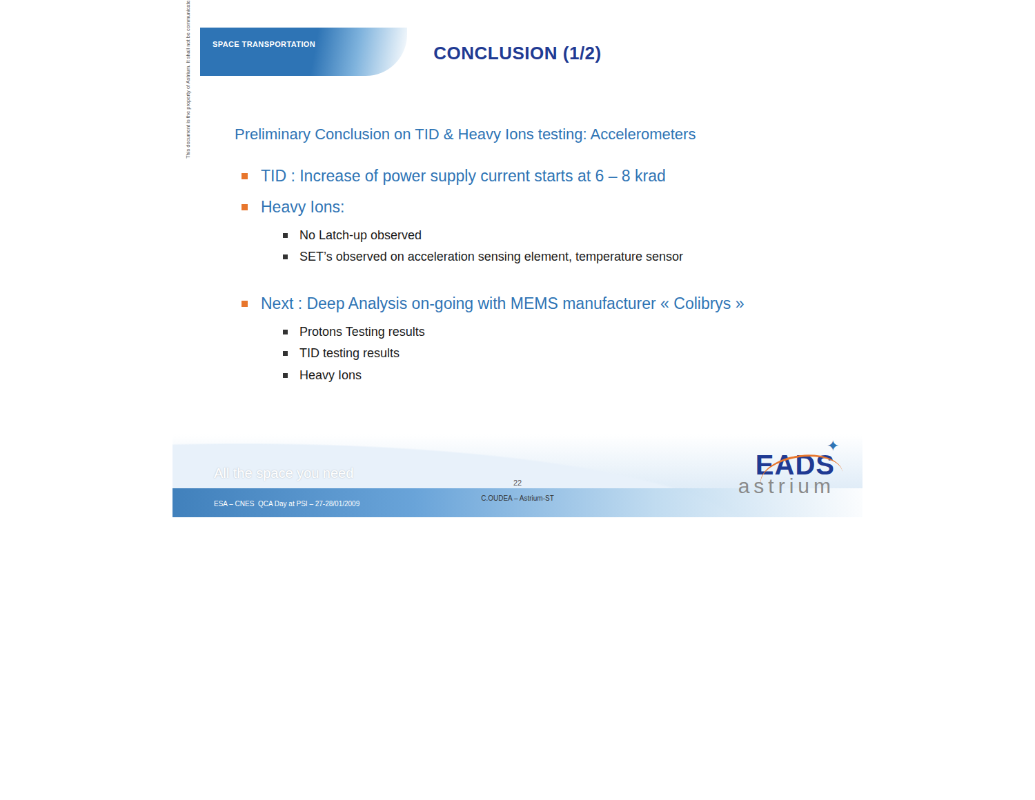SPACE TRANSPORTATION
CONCLUSION (1/2)
Preliminary Conclusion on TID & Heavy Ions testing: Accelerometers
TID : Increase of power supply current starts at 6 – 8 krad
Heavy Ions:
No Latch-up observed
SET’s observed on acceleration sensing element, temperature sensor
Next : Deep Analysis on-going with MEMS manufacturer « Colibrys »
Protons Testing results
TID testing results
Heavy Ions
This document is the property of Astrium. It shall not be communicated to third parties without prior written agreement. Its content shall not be disclosed.
All the space you need
ESA – CNES QCA Day at PSI – 27-28/01/2009
C.OUDEA – Astrium-ST
22
✦
EADS
astrium